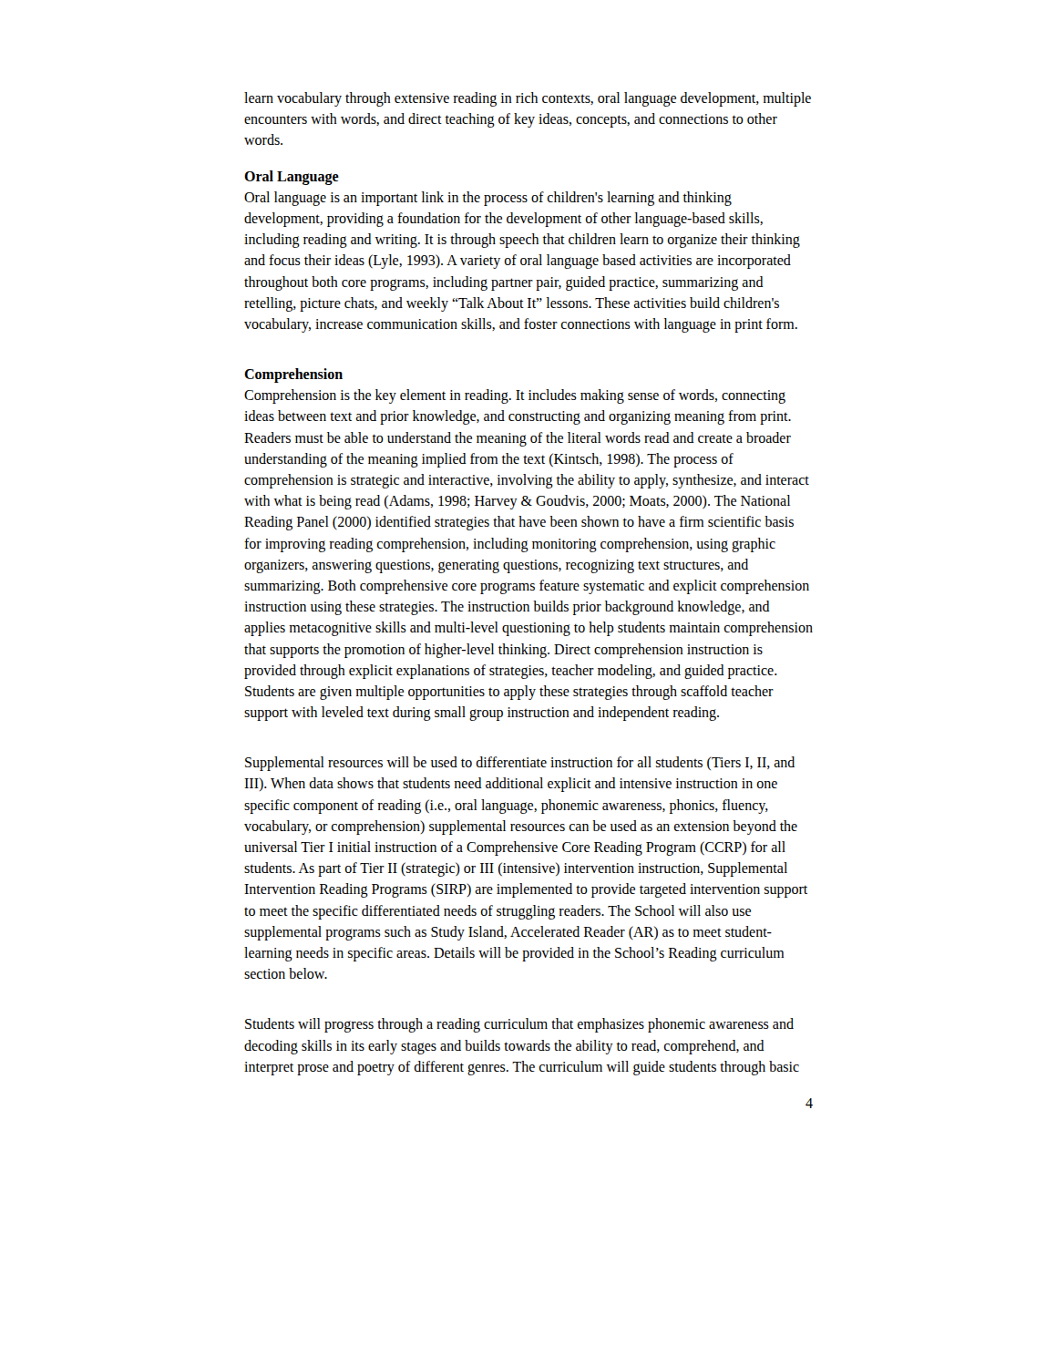learn vocabulary through extensive reading in rich contexts, oral language development, multiple encounters with words, and direct teaching of key ideas, concepts, and connections to other words.
Oral Language
Oral language is an important link in the process of children's learning and thinking development, providing a foundation for the development of other language-based skills, including reading and writing. It is through speech that children learn to organize their thinking and focus their ideas (Lyle, 1993). A variety of oral language based activities are incorporated throughout both core programs, including partner pair, guided practice, summarizing and retelling, picture chats, and weekly “Talk About It” lessons. These activities build children's vocabulary, increase communication skills, and foster connections with language in print form.
Comprehension
Comprehension is the key element in reading. It includes making sense of words, connecting ideas between text and prior knowledge, and constructing and organizing meaning from print. Readers must be able to understand the meaning of the literal words read and create a broader understanding of the meaning implied from the text (Kintsch, 1998). The process of comprehension is strategic and interactive, involving the ability to apply, synthesize, and interact with what is being read (Adams, 1998; Harvey & Goudvis, 2000; Moats, 2000). The National Reading Panel (2000) identified strategies that have been shown to have a firm scientific basis for improving reading comprehension, including monitoring comprehension, using graphic organizers, answering questions, generating questions, recognizing text structures, and summarizing. Both comprehensive core programs feature systematic and explicit comprehension instruction using these strategies. The instruction builds prior background knowledge, and applies metacognitive skills and multi-level questioning to help students maintain comprehension that supports the promotion of higher-level thinking. Direct comprehension instruction is provided through explicit explanations of strategies, teacher modeling, and guided practice. Students are given multiple opportunities to apply these strategies through scaffold teacher support with leveled text during small group instruction and independent reading.
Supplemental resources will be used to differentiate instruction for all students (Tiers I, II, and III). When data shows that students need additional explicit and intensive instruction in one specific component of reading (i.e., oral language, phonemic awareness, phonics, fluency, vocabulary, or comprehension) supplemental resources can be used as an extension beyond the universal Tier I initial instruction of a Comprehensive Core Reading Program (CCRP) for all students. As part of Tier II (strategic) or III (intensive) intervention instruction, Supplemental Intervention Reading Programs (SIRP) are implemented to provide targeted intervention support to meet the specific differentiated needs of struggling readers. The School will also use supplemental programs such as Study Island, Accelerated Reader (AR) as to meet student-learning needs in specific areas. Details will be provided in the School’s Reading curriculum section below.
Students will progress through a reading curriculum that emphasizes phonemic awareness and decoding skills in its early stages and builds towards the ability to read, comprehend, and interpret prose and poetry of different genres. The curriculum will guide students through basic
4